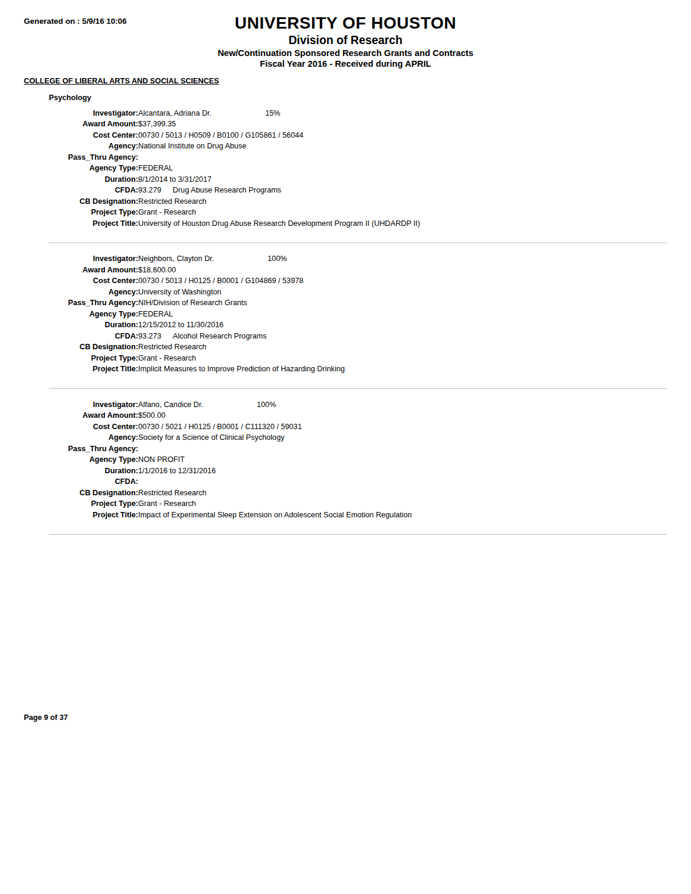Generated on : 5/9/16 10:06
UNIVERSITY OF HOUSTON
Division of Research
New/Continuation Sponsored Research Grants and Contracts
Fiscal Year 2016 - Received during APRIL
COLLEGE OF LIBERAL ARTS AND SOCIAL SCIENCES
Psychology
| Investigator: | Alcantara, Adriana Dr. 15% |
| Award Amount: | $37,399.35 |
| Cost Center: | 00730 / 5013 / H0509 / B0100 / G105861 / 56044 |
| Agency: | National Institute on Drug Abuse |
| Pass_Thru Agency: | |
| Agency Type: | FEDERAL |
| Duration: | 8/1/2014 to 3/31/2017 |
| CFDA: | 93.279 Drug Abuse Research Programs |
| CB Designation: | Restricted Research |
| Project Type: | Grant - Research |
| Project Title: | University of Houston Drug Abuse Research Development Program II (UHDARDP II) |
| Investigator: | Neighbors, Clayton Dr. 100% |
| Award Amount: | $18,600.00 |
| Cost Center: | 00730 / 5013 / H0125 / B0001 / G104869 / 53978 |
| Agency: | University of Washington |
| Pass_Thru Agency: | NIH/Division of Research Grants |
| Agency Type: | FEDERAL |
| Duration: | 12/15/2012 to 11/30/2016 |
| CFDA: | 93.273 Alcohol Research Programs |
| CB Designation: | Restricted Research |
| Project Type: | Grant - Research |
| Project Title: | Implicit Measures to Improve Prediction of Hazarding Drinking |
| Investigator: | Alfano, Candice Dr. 100% |
| Award Amount: | $500.00 |
| Cost Center: | 00730 / 5021 / H0125 / B0001 / C111320 / 59031 |
| Agency: | Society for a Science of Clinical Psychology |
| Pass_Thru Agency: | |
| Agency Type: | NON PROFIT |
| Duration: | 1/1/2016 to 12/31/2016 |
| CFDA: | |
| CB Designation: | Restricted Research |
| Project Type: | Grant - Research |
| Project Title: | Impact of Experimental Sleep Extension on Adolescent Social Emotion Regulation |
Page 9 of 37